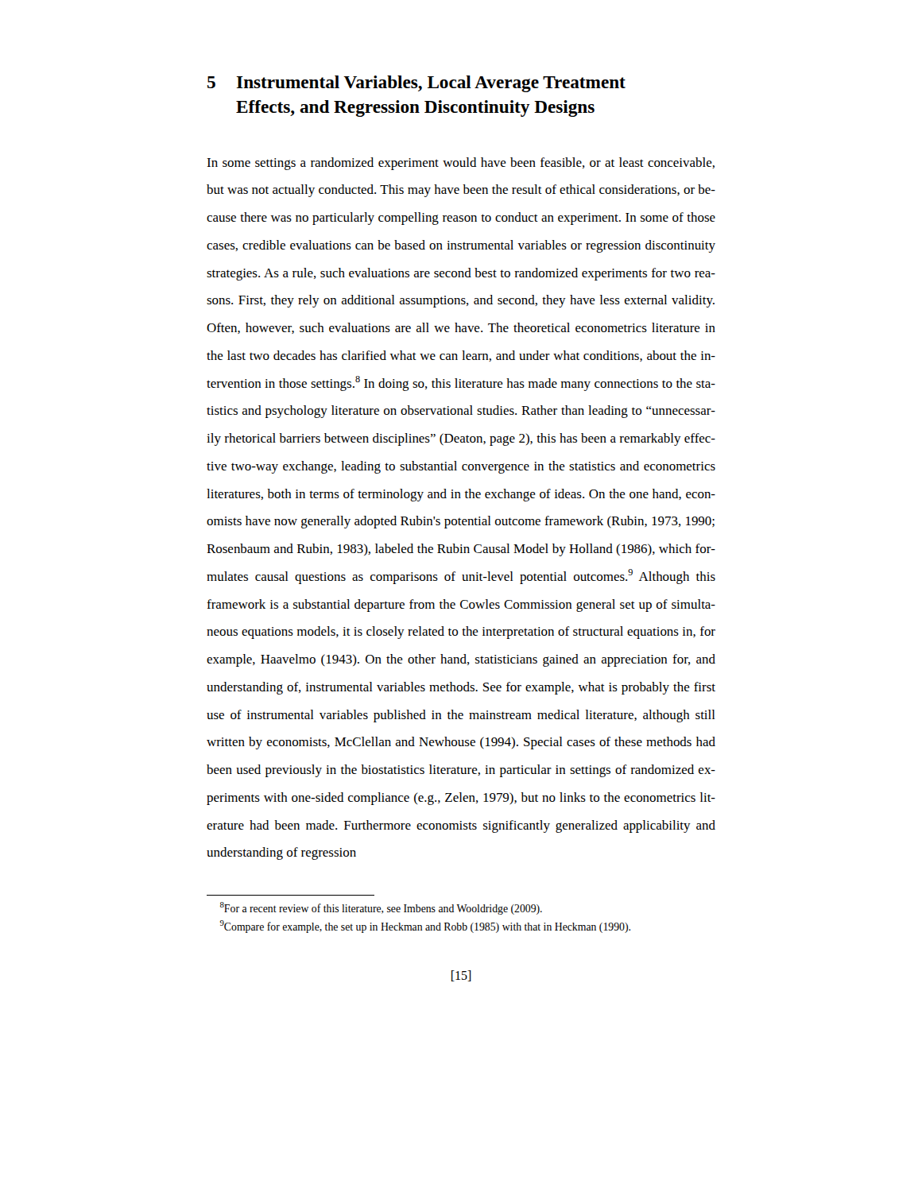5 Instrumental Variables, Local Average Treatment
Effects, and Regression Discontinuity Designs
In some settings a randomized experiment would have been feasible, or at least conceivable, but was not actually conducted. This may have been the result of ethical considerations, or because there was no particularly compelling reason to conduct an experiment. In some of those cases, credible evaluations can be based on instrumental variables or regression discontinuity strategies. As a rule, such evaluations are second best to randomized experiments for two reasons. First, they rely on additional assumptions, and second, they have less external validity. Often, however, such evaluations are all we have. The theoretical econometrics literature in the last two decades has clarified what we can learn, and under what conditions, about the intervention in those settings.8 In doing so, this literature has made many connections to the statistics and psychology literature on observational studies. Rather than leading to “unnecessarily rhetorical barriers between disciplines” (Deaton, page 2), this has been a remarkably effective two-way exchange, leading to substantial convergence in the statistics and econometrics literatures, both in terms of terminology and in the exchange of ideas. On the one hand, economists have now generally adopted Rubin's potential outcome framework (Rubin, 1973, 1990; Rosenbaum and Rubin, 1983), labeled the Rubin Causal Model by Holland (1986), which formulates causal questions as comparisons of unit-level potential outcomes.9 Although this framework is a substantial departure from the Cowles Commission general set up of simultaneous equations models, it is closely related to the interpretation of structural equations in, for example, Haavelmo (1943). On the other hand, statisticians gained an appreciation for, and understanding of, instrumental variables methods. See for example, what is probably the first use of instrumental variables published in the mainstream medical literature, although still written by economists, McClellan and Newhouse (1994). Special cases of these methods had been used previously in the biostatistics literature, in particular in settings of randomized experiments with one-sided compliance (e.g., Zelen, 1979), but no links to the econometrics literature had been made. Furthermore economists significantly generalized applicability and understanding of regression
8For a recent review of this literature, see Imbens and Wooldridge (2009).
9Compare for example, the set up in Heckman and Robb (1985) with that in Heckman (1990).
[15]